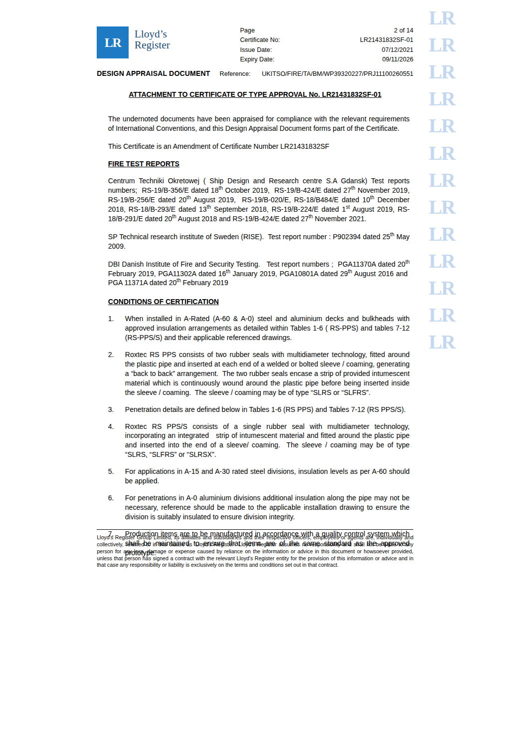LR
LR
LR
LR
LR
LR
LR
LR
LR
LR
LR
LR
LR
Lloyd’s Register
Page 2 of 14
Certificate No: LR21431832SF-01
Issue Date: 07/12/2021
Expiry Date: 09/11/2026
DESIGN APPRAISAL DOCUMENT
Reference: UKITSO/FIRE/TA/BM/WP39320227/PRJ11100260551
ATTACHMENT TO CERTIFICATE OF TYPE APPROVAL No. LR21431832SF-01
The undernoted documents have been appraised for compliance with the relevant requirements of International Conventions, and this Design Appraisal Document forms part of the Certificate.
This Certificate is an Amendment of Certificate Number LR21431832SF
FIRE TEST REPORTS
Centrum Techniki Okretowej ( Ship Design and Research centre S.A Gdansk) Test reports numbers; RS-19/B-356/E dated 18th October 2019, RS-19/B-424/E dated 27th November 2019, RS-19/B-256/E dated 20th August 2019, RS-19/B-020/E, RS-18/B484/E dated 10th December 2018, RS-18/B-293/E dated 13th September 2018, RS-19/B-224/E dated 1st August 2019, RS-18/B-291/E dated 20th August 2018 and RS-19/B-424/E dated 27th November 2021.
SP Technical research institute of Sweden (RISE). Test report number : P902394 dated 25th May 2009.
DBI Danish Institute of Fire and Security Testing. Test report numbers ; PGA11370A dated 20th February 2019, PGA11302A dated 16th January 2019, PGA10801A dated 29th August 2016 and PGA 11371A dated 20th February 2019
CONDITIONS OF CERTIFICATION
When installed in A-Rated (A-60 & A-0) steel and aluminium decks and bulkheads with approved insulation arrangements as detailed within Tables 1-6 ( RS-PPS) and tables 7-12 (RS-PPS/S) and their applicable referenced drawings.
Roxtec RS PPS consists of two rubber seals with multidiameter technology, fitted around the plastic pipe and inserted at each end of a welded or bolted sleeve / coaming, generating a “back to back” arrangement. The two rubber seals encase a strip of provided intumescent material which is continuously wound around the plastic pipe before being inserted inside the sleeve / coaming. The sleeve / coaming may be of type “SLRS or “SLFRS”.
Penetration details are defined below in Tables 1-6 (RS PPS) and Tables 7-12 (RS PPS/S).
Roxtec RS PPS/S consists of a single rubber seal with multidiameter technology, incorporating an integrated strip of intumescent material and fitted around the plastic pipe and inserted into the end of a sleeve/ coaming. The sleeve / coaming may be of type “SLRS, “SLFRS” or “SLRSX”.
For applications in A-15 and A-30 rated steel divisions, insulation levels as per A-60 should be applied.
For penetrations in A-0 aluminium divisions additional insulation along the pipe may not be necessary, reference should be made to the applicable installation drawing to ensure the division is suitably insulated to ensure division integrity.
Production items are to be manufactured in accordance with a quality control system which shall be maintained to ensure that items are of the same standard as the approved prototype.
Lloyd's Register Group Limited, its affiliates and subsidiaries and their respective officers, employees or agents are, individually and collectively, referred to in this clause as ‘Lloyd's Register’. Lloyd's Register assumes no responsibility and shall not be liable to any person for any loss, damage or expense caused by reliance on the information or advice in this document or howsoever provided, unless that person has signed a contract with the relevant Lloyd's Register entity for the provision of this information or advice and in that case any responsibility or liability is exclusively on the terms and conditions set out in that contract.